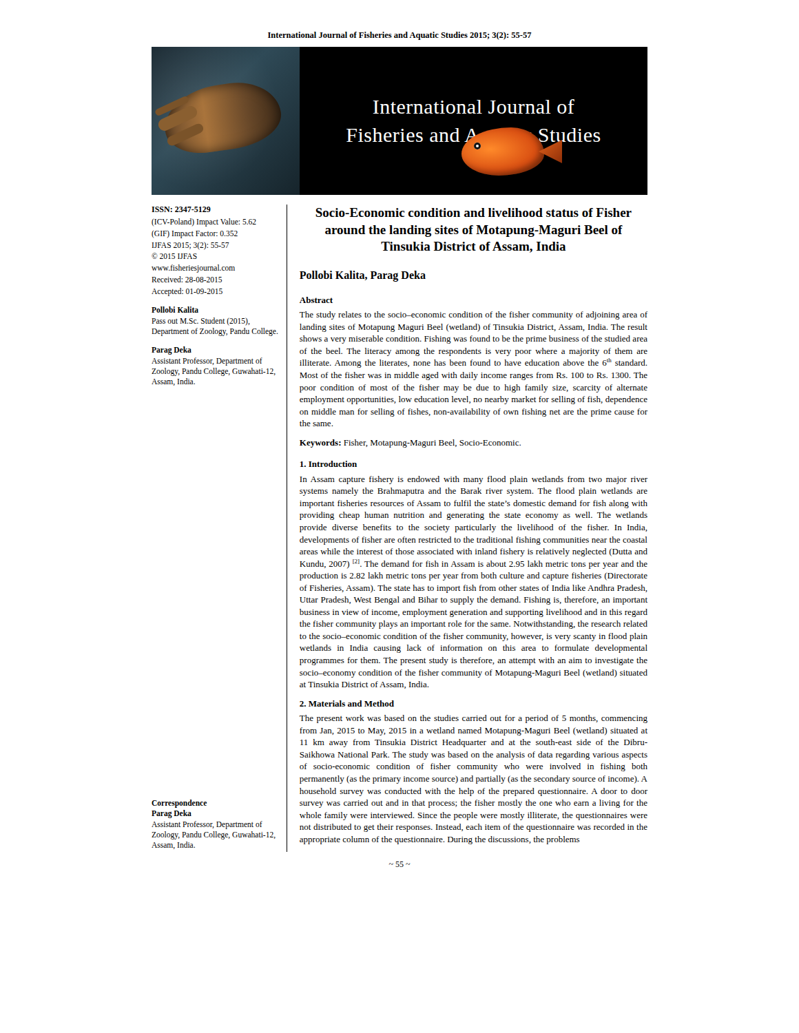International Journal of Fisheries and Aquatic Studies 2015; 3(2): 55-57
International Journal of
Fisheries and Aquatic Studies
ISSN: 2347-5129
(ICV-Poland) Impact Value: 5.62
(GIF) Impact Factor: 0.352
IJFAS 2015; 3(2): 55-57
© 2015 IJFAS
www.fisheriesjournal.com
Received: 28-08-2015
Accepted: 01-09-2015
Pollobi Kalita
Pass out M.Sc. Student (2015), Department of Zoology, Pandu College.
Parag Deka
Assistant Professor, Department of Zoology, Pandu College, Guwahati-12, Assam, India.
Correspondence
Parag Deka
Assistant Professor, Department of Zoology, Pandu College, Guwahati-12, Assam, India.
Socio-Economic condition and livelihood status of Fisher around the landing sites of Motapung-Maguri Beel of Tinsukia District of Assam, India
Pollobi Kalita, Parag Deka
Abstract
The study relates to the socio–economic condition of the fisher community of adjoining area of landing sites of Motapung Maguri Beel (wetland) of Tinsukia District, Assam, India. The result shows a very miserable condition. Fishing was found to be the prime business of the studied area of the beel. The literacy among the respondents is very poor where a majority of them are illiterate. Among the literates, none has been found to have education above the 6th standard. Most of the fisher was in middle aged with daily income ranges from Rs. 100 to Rs. 1300. The poor condition of most of the fisher may be due to high family size, scarcity of alternate employment opportunities, low education level, no nearby market for selling of fish, dependence on middle man for selling of fishes, non-availability of own fishing net are the prime cause for the same.
Keywords: Fisher, Motapung-Maguri Beel, Socio-Economic.
1. Introduction
In Assam capture fishery is endowed with many flood plain wetlands from two major river systems namely the Brahmaputra and the Barak river system. The flood plain wetlands are important fisheries resources of Assam to fulfil the state’s domestic demand for fish along with providing cheap human nutrition and generating the state economy as well. The wetlands provide diverse benefits to the society particularly the livelihood of the fisher. In India, developments of fisher are often restricted to the traditional fishing communities near the coastal areas while the interest of those associated with inland fishery is relatively neglected (Dutta and Kundu, 2007) [2]. The demand for fish in Assam is about 2.95 lakh metric tons per year and the production is 2.82 lakh metric tons per year from both culture and capture fisheries (Directorate of Fisheries, Assam). The state has to import fish from other states of India like Andhra Pradesh, Uttar Pradesh, West Bengal and Bihar to supply the demand. Fishing is, therefore, an important business in view of income, employment generation and supporting livelihood and in this regard the fisher community plays an important role for the same. Notwithstanding, the research related to the socio–economic condition of the fisher community, however, is very scanty in flood plain wetlands in India causing lack of information on this area to formulate developmental programmes for them. The present study is therefore, an attempt with an aim to investigate the socio–economy condition of the fisher community of Motapung-Maguri Beel (wetland) situated at Tinsukia District of Assam, India.
2. Materials and Method
The present work was based on the studies carried out for a period of 5 months, commencing from Jan, 2015 to May, 2015 in a wetland named Motapung-Maguri Beel (wetland) situated at 11 km away from Tinsukia District Headquarter and at the south-east side of the Dibru-Saikhowa National Park. The study was based on the analysis of data regarding various aspects of socio-economic condition of fisher community who were involved in fishing both permanently (as the primary income source) and partially (as the secondary source of income). A household survey was conducted with the help of the prepared questionnaire. A door to door survey was carried out and in that process; the fisher mostly the one who earn a living for the whole family were interviewed. Since the people were mostly illiterate, the questionnaires were not distributed to get their responses. Instead, each item of the questionnaire was recorded in the appropriate column of the questionnaire. During the discussions, the problems
~ 55 ~